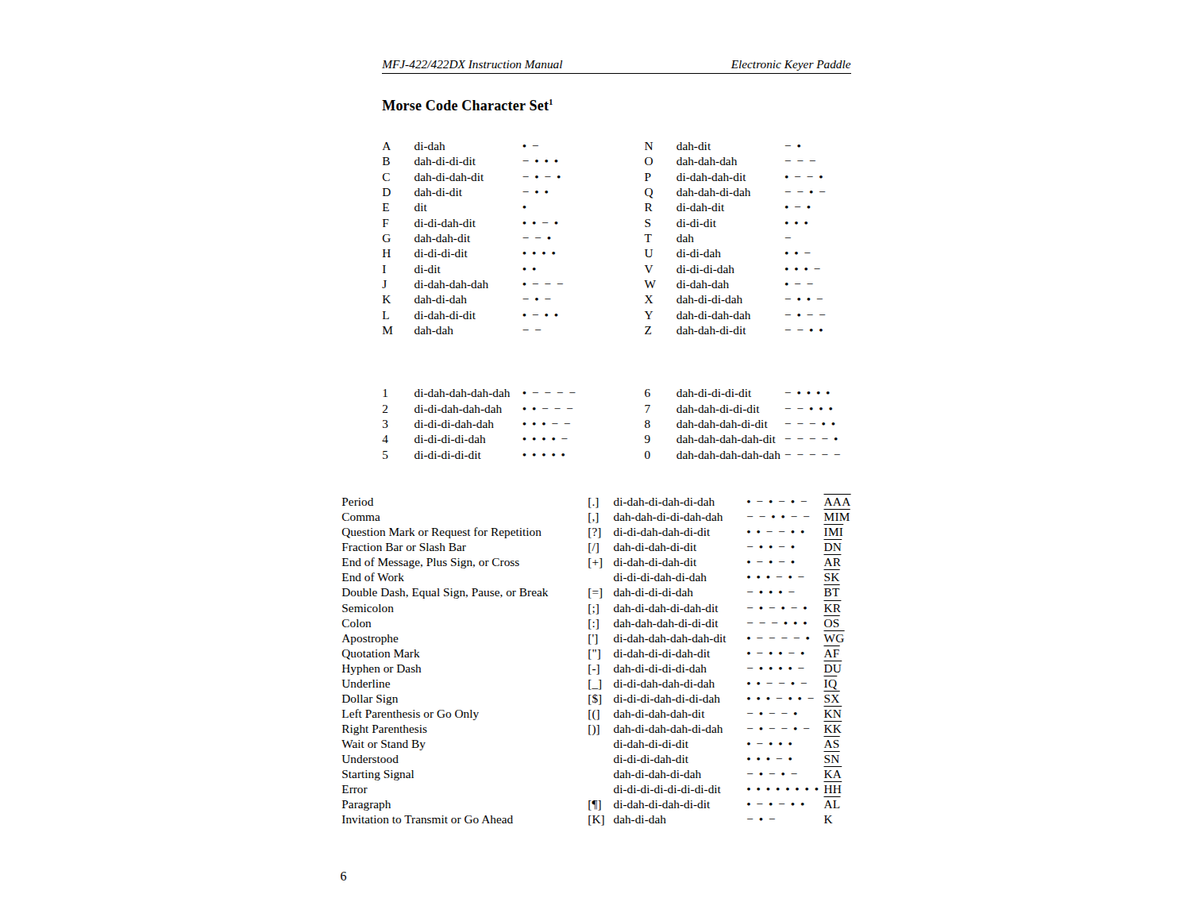MFJ-422/422DX Instruction Manual Electronic Keyer Paddle
Morse Code Character Set1
| A | di-dah | • − | | N | dah-dit | − • |
| B | dah-di-di-dit | − • • • | | O | dah-dah-dah | − − − |
| C | dah-di-dah-dit | − • − • | | P | di-dah-dah-dit | • − − • |
| D | dah-di-dit | − • • | | Q | dah-dah-di-dah | − − • − |
| E | dit | • | | R | di-dah-dit | • − • |
| F | di-di-dah-dit | • • − • | | S | di-di-dit | • • • |
| G | dah-dah-dit | − − • | | T | dah | − |
| H | di-di-di-dit | • • • • | | U | di-di-dah | • • − |
| I | di-dit | • • | | V | di-di-di-dah | • • • − |
| J | di-dah-dah-dah | • − − − | | W | di-dah-dah | • − − |
| K | dah-di-dah | − • − | | X | dah-di-di-dah | − • • − |
| L | di-dah-di-dit | • − • • | | Y | dah-di-dah-dah | − • − − |
| M | dah-dah | − − | | Z | dah-dah-di-dit | − − • • |
| 1 | di-dah-dah-dah-dah | • − − − − | | 6 | dah-di-di-di-dit | − • • • • |
| 2 | di-di-dah-dah-dah | • • − − − | | 7 | dah-dah-di-di-dit | − − • • • |
| 3 | di-di-di-dah-dah | • • • − − | | 8 | dah-dah-dah-di-dit | − − − • • |
| 4 | di-di-di-di-dah | • • • • − | | 9 | dah-dah-dah-dah-dit | − − − − • |
| 5 | di-di-di-di-dit | • • • • • | | 0 | dah-dah-dah-dah-dah | − − − − − |
| Period | [.] | di-dah-di-dah-di-dah | • − • − • − | AAA |
| Comma | [,] | dah-dah-di-di-dah-dah | − − • • − − | MIM |
| Question Mark or Request for Repetition | [?] | di-di-dah-dah-di-dit | • • − − • • | IMI |
| Fraction Bar or Slash Bar | [/] | dah-di-dah-di-dit | − • • − • | DN |
| End of Message, Plus Sign, or Cross | [+] | di-dah-di-dah-dit | • − • − • | AR |
| End of Work | | di-di-di-dah-di-dah | • • • − • − | SK |
| Double Dash, Equal Sign, Pause, or Break | [=] | dah-di-di-di-dah | − • • • − | BT |
| Semicolon | [;] | dah-di-dah-di-dah-dit | − • − • − • | KR |
| Colon | [:] | dah-dah-dah-di-di-dit | − − − • • • | OS |
| Apostrophe | ['] | di-dah-dah-dah-dah-dit | • − − − − • | WG |
| Quotation Mark | ["] | di-dah-di-di-dah-dit | • − • • − • | AF |
| Hyphen or Dash | [-] | dah-di-di-di-di-dah | − • • • • − | DU |
| Underline | [_] | di-di-dah-dah-di-dah | • • − − • − | IQ |
| Dollar Sign | [$] | di-di-di-dah-di-di-dah | • • • − • • − | SX |
| Left Parenthesis or Go Only | [(] | dah-di-dah-dah-dit | − • − − • | KN |
| Right Parenthesis | [)] | dah-di-dah-dah-di-dah | − • − − • − | KK |
| Wait or Stand By | | di-dah-di-di-dit | • − • • • | AS |
| Understood | | di-di-di-dah-dit | • • • − • | SN |
| Starting Signal | | dah-di-dah-di-dah | − • − • − | KA |
| Error | | di-di-di-di-di-di-di-dit | • • • • • • • • | HH |
| Paragraph | [¶] | di-dah-di-dah-di-dit | • − • − • • | AL |
| Invitation to Transmit or Go Ahead | [K] | dah-di-dah | − • − | K |
6